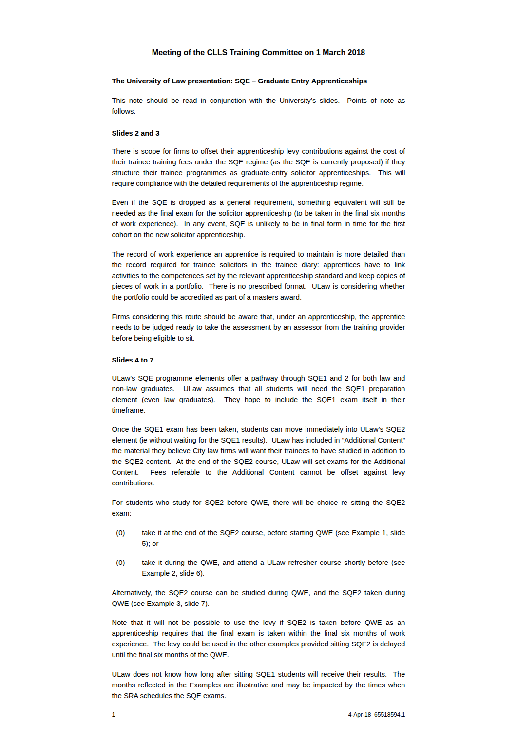Meeting of the CLLS Training Committee on 1 March 2018
The University of Law presentation: SQE – Graduate Entry Apprenticeships
This note should be read in conjunction with the University’s slides. Points of note as follows.
Slides 2 and 3
There is scope for firms to offset their apprenticeship levy contributions against the cost of their trainee training fees under the SQE regime (as the SQE is currently proposed) if they structure their trainee programmes as graduate-entry solicitor apprenticeships. This will require compliance with the detailed requirements of the apprenticeship regime.
Even if the SQE is dropped as a general requirement, something equivalent will still be needed as the final exam for the solicitor apprenticeship (to be taken in the final six months of work experience). In any event, SQE is unlikely to be in final form in time for the first cohort on the new solicitor apprenticeship.
The record of work experience an apprentice is required to maintain is more detailed than the record required for trainee solicitors in the trainee diary: apprentices have to link activities to the competences set by the relevant apprenticeship standard and keep copies of pieces of work in a portfolio. There is no prescribed format. ULaw is considering whether the portfolio could be accredited as part of a masters award.
Firms considering this route should be aware that, under an apprenticeship, the apprentice needs to be judged ready to take the assessment by an assessor from the training provider before being eligible to sit.
Slides 4 to 7
ULaw’s SQE programme elements offer a pathway through SQE1 and 2 for both law and non-law graduates. ULaw assumes that all students will need the SQE1 preparation element (even law graduates). They hope to include the SQE1 exam itself in their timeframe.
Once the SQE1 exam has been taken, students can move immediately into ULaw’s SQE2 element (ie without waiting for the SQE1 results). ULaw has included in “Additional Content” the material they believe City law firms will want their trainees to have studied in addition to the SQE2 content. At the end of the SQE2 course, ULaw will set exams for the Additional Content. Fees referable to the Additional Content cannot be offset against levy contributions.
For students who study for SQE2 before QWE, there will be choice re sitting the SQE2 exam:
take it at the end of the SQE2 course, before starting QWE (see Example 1, slide 5); or
take it during the QWE, and attend a ULaw refresher course shortly before (see Example 2, slide 6).
Alternatively, the SQE2 course can be studied during QWE, and the SQE2 taken during QWE (see Example 3, slide 7).
Note that it will not be possible to use the levy if SQE2 is taken before QWE as an apprenticeship requires that the final exam is taken within the final six months of work experience. The levy could be used in the other examples provided sitting SQE2 is delayed until the final six months of the QWE.
ULaw does not know how long after sitting SQE1 students will receive their results. The months reflected in the Examples are illustrative and may be impacted by the times when the SRA schedules the SQE exams.
1 4-Apr-18 65518594.1